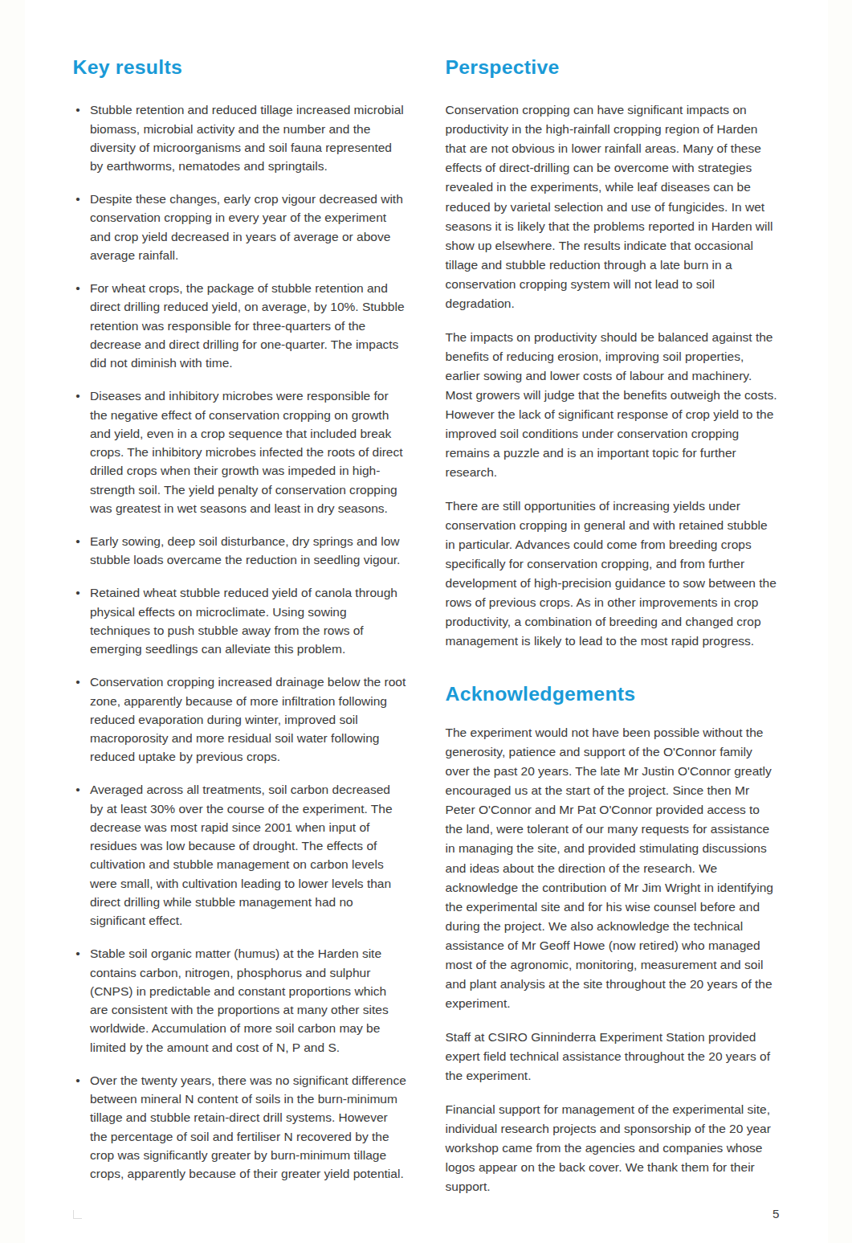Key results
Stubble retention and reduced tillage increased microbial biomass, microbial activity and the number and the diversity of microorganisms and soil fauna represented by earthworms, nematodes and springtails.
Despite these changes, early crop vigour decreased with conservation cropping in every year of the experiment and crop yield decreased in years of average or above average rainfall.
For wheat crops, the package of stubble retention and direct drilling reduced yield, on average, by 10%. Stubble retention was responsible for three-quarters of the decrease and direct drilling for one-quarter. The impacts did not diminish with time.
Diseases and inhibitory microbes were responsible for the negative effect of conservation cropping on growth and yield, even in a crop sequence that included break crops. The inhibitory microbes infected the roots of direct drilled crops when their growth was impeded in high-strength soil. The yield penalty of conservation cropping was greatest in wet seasons and least in dry seasons.
Early sowing, deep soil disturbance, dry springs and low stubble loads overcame the reduction in seedling vigour.
Retained wheat stubble reduced yield of canola through physical effects on microclimate. Using sowing techniques to push stubble away from the rows of emerging seedlings can alleviate this problem.
Conservation cropping increased drainage below the root zone, apparently because of more infiltration following reduced evaporation during winter, improved soil macroporosity and more residual soil water following reduced uptake by previous crops.
Averaged across all treatments, soil carbon decreased by at least 30% over the course of the experiment. The decrease was most rapid since 2001 when input of residues was low because of drought. The effects of cultivation and stubble management on carbon levels were small, with cultivation leading to lower levels than direct drilling while stubble management had no significant effect.
Stable soil organic matter (humus) at the Harden site contains carbon, nitrogen, phosphorus and sulphur (CNPS) in predictable and constant proportions which are consistent with the proportions at many other sites worldwide. Accumulation of more soil carbon may be limited by the amount and cost of N, P and S.
Over the twenty years, there was no significant difference between mineral N content of soils in the burn-minimum tillage and stubble retain-direct drill systems. However the percentage of soil and fertiliser N recovered by the crop was significantly greater by burn-minimum tillage crops, apparently because of their greater yield potential.
Perspective
Conservation cropping can have significant impacts on productivity in the high-rainfall cropping region of Harden that are not obvious in lower rainfall areas. Many of these effects of direct-drilling can be overcome with strategies revealed in the experiments, while leaf diseases can be reduced by varietal selection and use of fungicides. In wet seasons it is likely that the problems reported in Harden will show up elsewhere. The results indicate that occasional tillage and stubble reduction through a late burn in a conservation cropping system will not lead to soil degradation.
The impacts on productivity should be balanced against the benefits of reducing erosion, improving soil properties, earlier sowing and lower costs of labour and machinery. Most growers will judge that the benefits outweigh the costs. However the lack of significant response of crop yield to the improved soil conditions under conservation cropping remains a puzzle and is an important topic for further research.
There are still opportunities of increasing yields under conservation cropping in general and with retained stubble in particular. Advances could come from breeding crops specifically for conservation cropping, and from further development of high-precision guidance to sow between the rows of previous crops. As in other improvements in crop productivity, a combination of breeding and changed crop management is likely to lead to the most rapid progress.
Acknowledgements
The experiment would not have been possible without the generosity, patience and support of the O'Connor family over the past 20 years. The late Mr Justin O'Connor greatly encouraged us at the start of the project. Since then Mr Peter O'Connor and Mr Pat O'Connor provided access to the land, were tolerant of our many requests for assistance in managing the site, and provided stimulating discussions and ideas about the direction of the research. We acknowledge the contribution of Mr Jim Wright in identifying the experimental site and for his wise counsel before and during the project. We also acknowledge the technical assistance of Mr Geoff Howe (now retired) who managed most of the agronomic, monitoring, measurement and soil and plant analysis at the site throughout the 20 years of the experiment.
Staff at CSIRO Ginninderra Experiment Station provided expert field technical assistance throughout the 20 years of the experiment.
Financial support for management of the experimental site, individual research projects and sponsorship of the 20 year workshop came from the agencies and companies whose logos appear on the back cover. We thank them for their support.
5